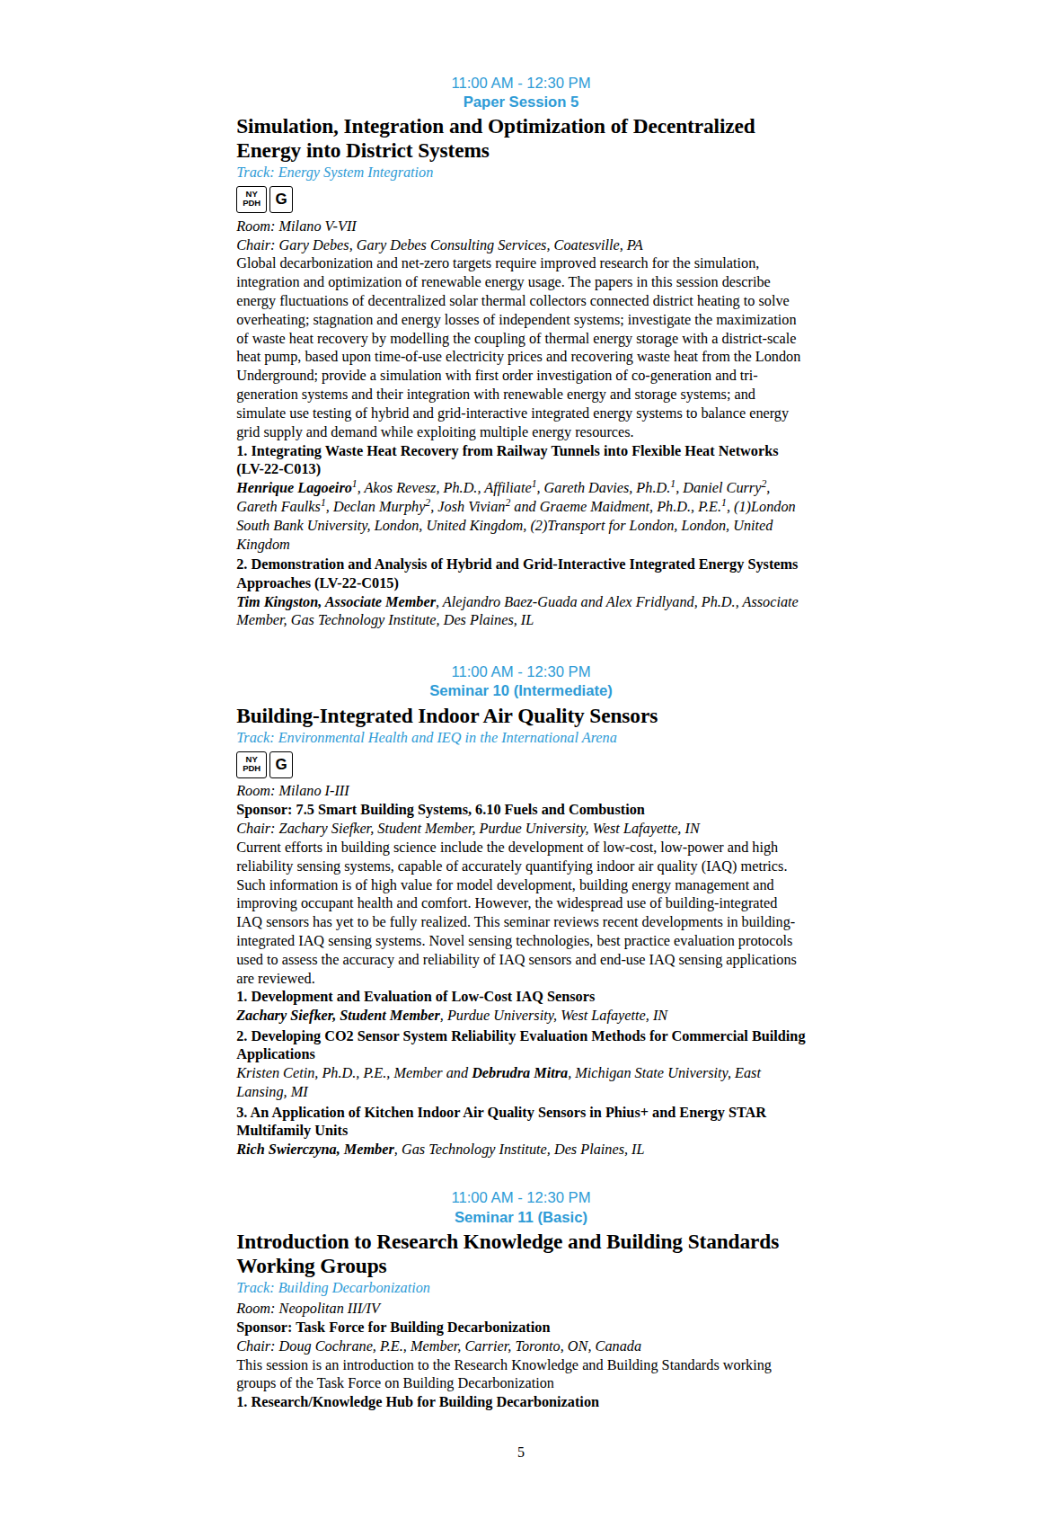11:00 AM - 12:30 PM
Paper Session 5
Simulation, Integration and Optimization of Decentralized Energy into District Systems
Track: Energy System Integration
NY PDH G
Room: Milano V-VII
Chair: Gary Debes, Gary Debes Consulting Services, Coatesville, PA
Global decarbonization and net-zero targets require improved research for the simulation, integration and optimization of renewable energy usage. The papers in this session describe energy fluctuations of decentralized solar thermal collectors connected district heating to solve overheating; stagnation and energy losses of independent systems; investigate the maximization of waste heat recovery by modelling the coupling of thermal energy storage with a district-scale heat pump, based upon time-of-use electricity prices and recovering waste heat from the London Underground; provide a simulation with first order investigation of co-generation and tri-generation systems and their integration with renewable energy and storage systems; and simulate use testing of hybrid and grid-interactive integrated energy systems to balance energy grid supply and demand while exploiting multiple energy resources.
1. Integrating Waste Heat Recovery from Railway Tunnels into Flexible Heat Networks (LV-22-C013)
Henrique Lagoeiro1, Akos Revesz, Ph.D., Affiliate1, Gareth Davies, Ph.D.1, Daniel Curry2, Gareth Faulks1, Declan Murphy2, Josh Vivian2 and Graeme Maidment, Ph.D., P.E.1, (1)London South Bank University, London, United Kingdom, (2)Transport for London, London, United Kingdom
2. Demonstration and Analysis of Hybrid and Grid-Interactive Integrated Energy Systems Approaches (LV-22-C015)
Tim Kingston, Associate Member, Alejandro Baez-Guada and Alex Fridlyand, Ph.D., Associate Member, Gas Technology Institute, Des Plaines, IL
11:00 AM - 12:30 PM
Seminar 10 (Intermediate)
Building-Integrated Indoor Air Quality Sensors
Track: Environmental Health and IEQ in the International Arena
NY PDH G
Room: Milano I-III
Sponsor: 7.5 Smart Building Systems, 6.10 Fuels and Combustion
Chair: Zachary Siefker, Student Member, Purdue University, West Lafayette, IN
Current efforts in building science include the development of low-cost, low-power and high reliability sensing systems, capable of accurately quantifying indoor air quality (IAQ) metrics. Such information is of high value for model development, building energy management and improving occupant health and comfort. However, the widespread use of building-integrated IAQ sensors has yet to be fully realized. This seminar reviews recent developments in building-integrated IAQ sensing systems. Novel sensing technologies, best practice evaluation protocols used to assess the accuracy and reliability of IAQ sensors and end-use IAQ sensing applications are reviewed.
1. Development and Evaluation of Low-Cost IAQ Sensors
Zachary Siefker, Student Member, Purdue University, West Lafayette, IN
2. Developing CO2 Sensor System Reliability Evaluation Methods for Commercial Building Applications
Kristen Cetin, Ph.D., P.E., Member and Debrudra Mitra, Michigan State University, East Lansing, MI
3. An Application of Kitchen Indoor Air Quality Sensors in Phius+ and Energy STAR Multifamily Units
Rich Swierczyna, Member, Gas Technology Institute, Des Plaines, IL
11:00 AM - 12:30 PM
Seminar 11 (Basic)
Introduction to Research Knowledge and Building Standards Working Groups
Track: Building Decarbonization
Room: Neopolitan III/IV
Sponsor: Task Force for Building Decarbonization
Chair: Doug Cochrane, P.E., Member, Carrier, Toronto, ON, Canada
This session is an introduction to the Research Knowledge and Building Standards working groups of the Task Force on Building Decarbonization
1. Research/Knowledge Hub for Building Decarbonization
5